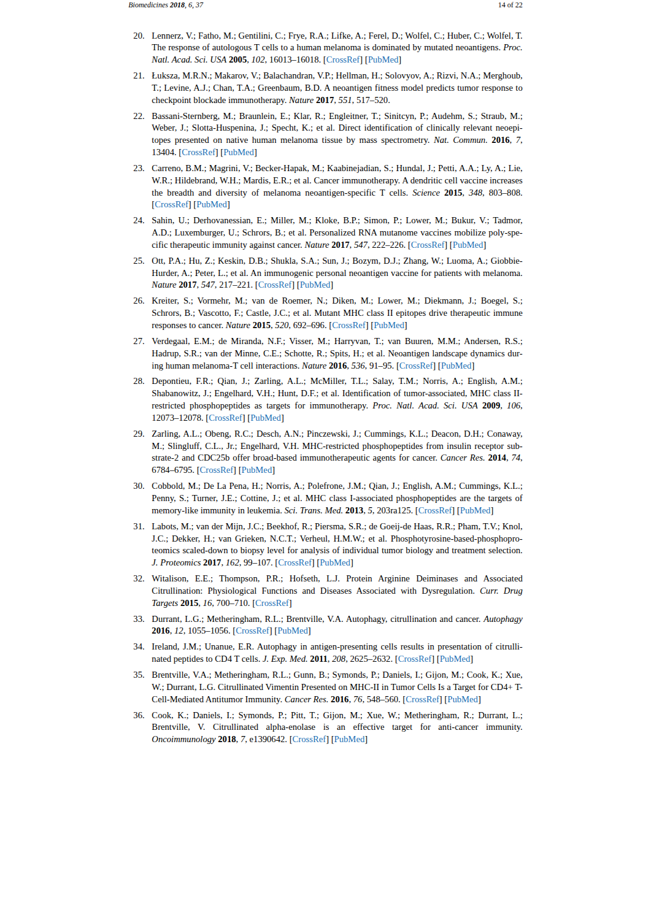Biomedicines 2018, 6, 37 14 of 22
Lennerz, V.; Fatho, M.; Gentilini, C.; Frye, R.A.; Lifke, A.; Ferel, D.; Wolfel, C.; Huber, C.; Wolfel, T. The response of autologous T cells to a human melanoma is dominated by mutated neoantigens. Proc. Natl. Acad. Sci. USA 2005, 102, 16013–16018. [CrossRef] [PubMed]
Łuksza, M.R.N.; Makarov, V.; Balachandran, V.P.; Hellman, H.; Solovyov, A.; Rizvi, N.A.; Merghoub, T.; Levine, A.J.; Chan, T.A.; Greenbaum, B.D. A neoantigen fitness model predicts tumor response to checkpoint blockade immunotherapy. Nature 2017, 551, 517–520.
Bassani-Sternberg, M.; Braunlein, E.; Klar, R.; Engleitner, T.; Sinitcyn, P.; Audehm, S.; Straub, M.; Weber, J.; Slotta-Huspenina, J.; Specht, K.; et al. Direct identification of clinically relevant neoepitopes presented on native human melanoma tissue by mass spectrometry. Nat. Commun. 2016, 7, 13404. [CrossRef] [PubMed]
Carreno, B.M.; Magrini, V.; Becker-Hapak, M.; Kaabinejadian, S.; Hundal, J.; Petti, A.A.; Ly, A.; Lie, W.R.; Hildebrand, W.H.; Mardis, E.R.; et al. Cancer immunotherapy. A dendritic cell vaccine increases the breadth and diversity of melanoma neoantigen-specific T cells. Science 2015, 348, 803–808. [CrossRef] [PubMed]
Sahin, U.; Derhovanessian, E.; Miller, M.; Kloke, B.P.; Simon, P.; Lower, M.; Bukur, V.; Tadmor, A.D.; Luxemburger, U.; Schrors, B.; et al. Personalized RNA mutanome vaccines mobilize poly-specific therapeutic immunity against cancer. Nature 2017, 547, 222–226. [CrossRef] [PubMed]
Ott, P.A.; Hu, Z.; Keskin, D.B.; Shukla, S.A.; Sun, J.; Bozym, D.J.; Zhang, W.; Luoma, A.; Giobbie-Hurder, A.; Peter, L.; et al. An immunogenic personal neoantigen vaccine for patients with melanoma. Nature 2017, 547, 217–221. [CrossRef] [PubMed]
Kreiter, S.; Vormehr, M.; van de Roemer, N.; Diken, M.; Lower, M.; Diekmann, J.; Boegel, S.; Schrors, B.; Vascotto, F.; Castle, J.C.; et al. Mutant MHC class II epitopes drive therapeutic immune responses to cancer. Nature 2015, 520, 692–696. [CrossRef] [PubMed]
Verdegaal, E.M.; de Miranda, N.F.; Visser, M.; Harryvan, T.; van Buuren, M.M.; Andersen, R.S.; Hadrup, S.R.; van der Minne, C.E.; Schotte, R.; Spits, H.; et al. Neoantigen landscape dynamics during human melanoma-T cell interactions. Nature 2016, 536, 91–95. [CrossRef] [PubMed]
Depontieu, F.R.; Qian, J.; Zarling, A.L.; McMiller, T.L.; Salay, T.M.; Norris, A.; English, A.M.; Shabanowitz, J.; Engelhard, V.H.; Hunt, D.F.; et al. Identification of tumor-associated, MHC class II-restricted phosphopeptides as targets for immunotherapy. Proc. Natl. Acad. Sci. USA 2009, 106, 12073–12078. [CrossRef] [PubMed]
Zarling, A.L.; Obeng, R.C.; Desch, A.N.; Pinczewski, J.; Cummings, K.L.; Deacon, D.H.; Conaway, M.; Slingluff, C.L., Jr.; Engelhard, V.H. MHC-restricted phosphopeptides from insulin receptor substrate-2 and CDC25b offer broad-based immunotherapeutic agents for cancer. Cancer Res. 2014, 74, 6784–6795. [CrossRef] [PubMed]
Cobbold, M.; De La Pena, H.; Norris, A.; Polefrone, J.M.; Qian, J.; English, A.M.; Cummings, K.L.; Penny, S.; Turner, J.E.; Cottine, J.; et al. MHC class I-associated phosphopeptides are the targets of memory-like immunity in leukemia. Sci. Trans. Med. 2013, 5, 203ra125. [CrossRef] [PubMed]
Labots, M.; van der Mijn, J.C.; Beekhof, R.; Piersma, S.R.; de Goeij-de Haas, R.R.; Pham, T.V.; Knol, J.C.; Dekker, H.; van Grieken, N.C.T.; Verheul, H.M.W.; et al. Phosphotyrosine-based-phosphoproteomics scaled-down to biopsy level for analysis of individual tumor biology and treatment selection. J. Proteomics 2017, 162, 99–107. [CrossRef] [PubMed]
Witalison, E.E.; Thompson, P.R.; Hofseth, L.J. Protein Arginine Deiminases and Associated Citrullination: Physiological Functions and Diseases Associated with Dysregulation. Curr. Drug Targets 2015, 16, 700–710. [CrossRef]
Durrant, L.G.; Metheringham, R.L.; Brentville, V.A. Autophagy, citrullination and cancer. Autophagy 2016, 12, 1055–1056. [CrossRef] [PubMed]
Ireland, J.M.; Unanue, E.R. Autophagy in antigen-presenting cells results in presentation of citrullinated peptides to CD4 T cells. J. Exp. Med. 2011, 208, 2625–2632. [CrossRef] [PubMed]
Brentville, V.A.; Metheringham, R.L.; Gunn, B.; Symonds, P.; Daniels, I.; Gijon, M.; Cook, K.; Xue, W.; Durrant, L.G. Citrullinated Vimentin Presented on MHC-II in Tumor Cells Is a Target for CD4+ T-Cell-Mediated Antitumor Immunity. Cancer Res. 2016, 76, 548–560. [CrossRef] [PubMed]
Cook, K.; Daniels, I.; Symonds, P.; Pitt, T.; Gijon, M.; Xue, W.; Metheringham, R.; Durrant, L.; Brentville, V. Citrullinated alpha-enolase is an effective target for anti-cancer immunity. Oncoimmunology 2018, 7, e1390642. [CrossRef] [PubMed]